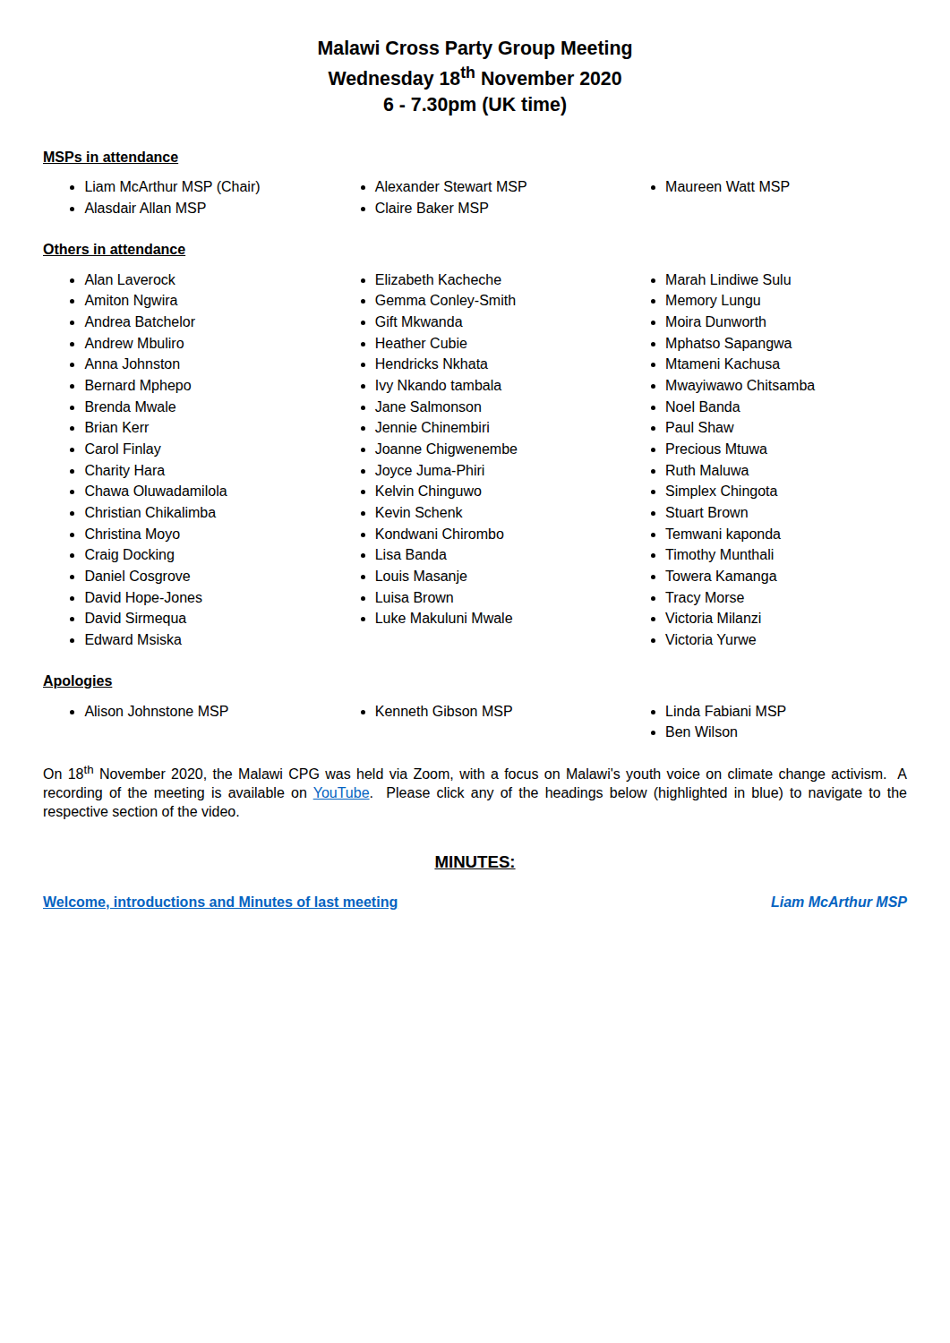Malawi Cross Party Group Meeting
Wednesday 18th November 2020
6 - 7.30pm (UK time)
MSPs in attendance
Liam McArthur MSP (Chair)
Alasdair Allan MSP
Alexander Stewart MSP
Claire Baker MSP
Maureen Watt MSP
Others in attendance
Alan Laverock
Amiton Ngwira
Andrea Batchelor
Andrew Mbuliro
Anna Johnston
Bernard Mphepo
Brenda Mwale
Brian Kerr
Carol Finlay
Charity Hara
Chawa Oluwadamilola
Christian Chikalimba
Christina Moyo
Craig Docking
Daniel Cosgrove
David Hope-Jones
David Sirmequa
Edward Msiska
Elizabeth Kacheche
Gemma Conley-Smith
Gift Mkwanda
Heather Cubie
Hendricks Nkhata
Ivy Nkando tambala
Jane Salmonson
Jennie Chinembiri
Joanne Chigwenembe
Joyce Juma-Phiri
Kelvin Chinguwo
Kevin Schenk
Kondwani Chirombo
Lisa Banda
Louis Masanje
Luisa Brown
Luke Makuluni Mwale
Marah Lindiwe Sulu
Memory Lungu
Moira Dunworth
Mphatso Sapangwa
Mtameni Kachusa
Mwayiwawo Chitsamba
Noel Banda
Paul Shaw
Precious Mtuwa
Ruth Maluwa
Simplex Chingota
Stuart Brown
Temwani kaponda
Timothy Munthali
Towera Kamanga
Tracy Morse
Victoria Milanzi
Victoria Yurwe
Apologies
Alison Johnstone MSP
Kenneth Gibson MSP
Linda Fabiani MSP
Ben Wilson
On 18th November 2020, the Malawi CPG was held via Zoom, with a focus on Malawi's youth voice on climate change activism. A recording of the meeting is available on YouTube. Please click any of the headings below (highlighted in blue) to navigate to the respective section of the video.
MINUTES:
Welcome, introductions and Minutes of last meeting Liam McArthur MSP